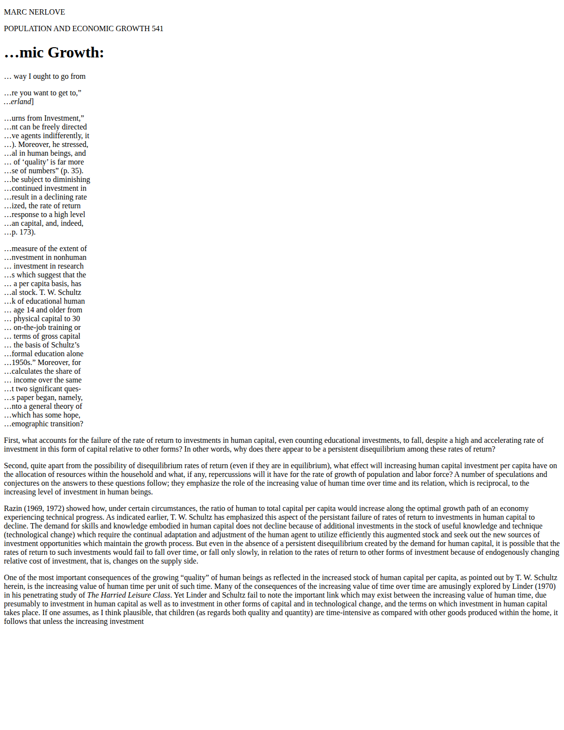MARC NERLOVE
POPULATION AND ECONOMIC GROWTH 541
…mic Growth:
… way I ought to go from
…re you want to get to,”
…erland]
…urns from Investment,”
…nt can be freely directed
…ve agents indifferently, it
…). Moreover, he stressed,
…al in human beings, and
… of ‘quality’ is far more
…se of numbers” (p. 35).
…be subject to diminishing
…continued investment in
…result in a declining rate
…ized, the rate of return
…response to a high level
…an capital, and, indeed,
…p. 173).
…measure of the extent of
…nvestment in nonhuman
… investment in research
…s which suggest that the
… a per capita basis, has
…al stock. T. W. Schultz
…k of educational human
… age 14 and older from
… physical capital to 30
… on-the-job training or
… terms of gross capital
… the basis of Schultz’s
…formal education alone
…1950s.” Moreover, for
…calculates the share of
… income over the same
…t two significant ques-
…s paper began, namely,
…nto a general theory of
…which has some hope,
…emographic transition?
First, what accounts for the failure of the rate of return to investments in human capital, even counting educational investments, to fall, despite a high and accelerating rate of investment in this form of capital relative to other forms? In other words, why does there appear to be a persistent disequilibrium among these rates of return?
Second, quite apart from the possibility of disequilibrium rates of return (even if they are in equilibrium), what effect will increasing human capital investment per capita have on the allocation of resources within the household and what, if any, repercussions will it have for the rate of growth of population and labor force? A number of speculations and conjectures on the answers to these questions follow; they emphasize the role of the increasing value of human time over time and its relation, which is reciprocal, to the increasing level of investment in human beings.
Razin (1969, 1972) showed how, under certain circumstances, the ratio of human to total capital per capita would increase along the optimal growth path of an economy experiencing technical progress. As indicated earlier, T. W. Schultz has emphasized this aspect of the persistant failure of rates of return to investments in human capital to decline. The demand for skills and knowledge embodied in human capital does not decline because of additional investments in the stock of useful knowledge and technique (technological change) which require the continual adaptation and adjustment of the human agent to utilize efficiently this augmented stock and seek out the new sources of investment opportunities which maintain the growth process. But even in the absence of a persistent disequilibrium created by the demand for human capital, it is possible that the rates of return to such investments would fail to fall over time, or fall only slowly, in relation to the rates of return to other forms of investment because of endogenously changing relative cost of investment, that is, changes on the supply side.
One of the most important consequences of the growing “quality” of human beings as reflected in the increased stock of human capital per capita, as pointed out by T. W. Schultz herein, is the increasing value of human time per unit of such time. Many of the consequences of the increasing value of time over time are amusingly explored by Linder (1970) in his penetrating study of The Harried Leisure Class. Yet Linder and Schultz fail to note the important link which may exist between the increasing value of human time, due presumably to investment in human capital as well as to investment in other forms of capital and in technological change, and the terms on which investment in human capital takes place. If one assumes, as I think plausible, that children (as regards both quality and quantity) are time-intensive as compared with other goods produced within the home, it follows that unless the increasing investment